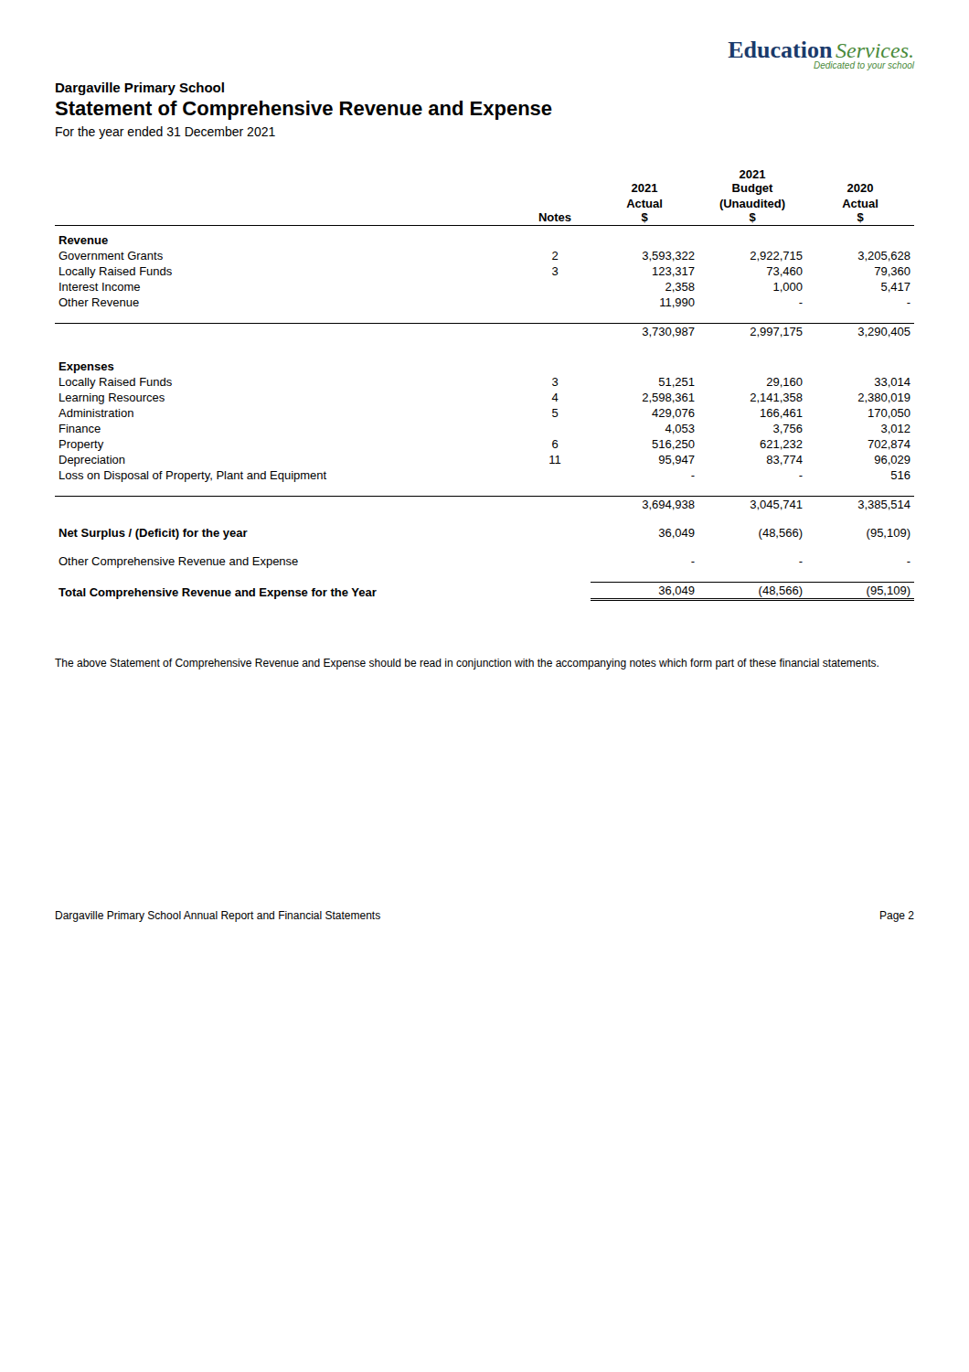Education Services.
Dedicated to your school
Dargaville Primary School
Statement of Comprehensive Revenue and Expense
For the year ended 31 December 2021
| | | 2021 | 2021 Budget | 2020 |
| --- | --- | --- | --- | --- |
| | Notes | Actual $ | (Unaudited) $ | Actual $ |
| Revenue | | | | |
| Government Grants | 2 | 3,593,322 | 2,922,715 | 3,205,628 |
| Locally Raised Funds | 3 | 123,317 | 73,460 | 79,360 |
| Interest Income | | 2,358 | 1,000 | 5,417 |
| Other Revenue | | 11,990 | - | - |
| | | 3,730,987 | 2,997,175 | 3,290,405 |
| Expenses | | | | |
| Locally Raised Funds | 3 | 51,251 | 29,160 | 33,014 |
| Learning Resources | 4 | 2,598,361 | 2,141,358 | 2,380,019 |
| Administration | 5 | 429,076 | 166,461 | 170,050 |
| Finance | | 4,053 | 3,756 | 3,012 |
| Property | 6 | 516,250 | 621,232 | 702,874 |
| Depreciation | 11 | 95,947 | 83,774 | 96,029 |
| Loss on Disposal of Property, Plant and Equipment | | - | - | 516 |
| | | 3,694,938 | 3,045,741 | 3,385,514 |
| Net Surplus / (Deficit) for the year | | 36,049 | (48,566) | (95,109) |
| Other Comprehensive Revenue and Expense | | - | - | - |
| Total Comprehensive Revenue and Expense for the Year | | 36,049 | (48,566) | (95,109) |
The above Statement of Comprehensive Revenue and Expense should be read in conjunction with the accompanying notes which form part of these financial statements.
Dargaville Primary School Annual Report and Financial Statements Page 2